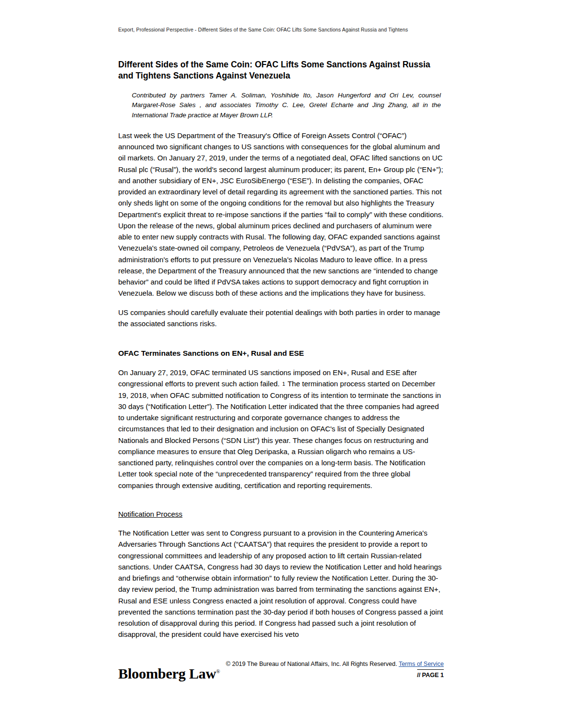Export, Professional Perspective - Different Sides of the Same Coin: OFAC Lifts Some Sanctions Against Russia and Tightens
Different Sides of the Same Coin: OFAC Lifts Some Sanctions Against Russia and Tightens Sanctions Against Venezuela
Contributed by partners Tamer A. Soliman, Yoshihide Ito, Jason Hungerford and Ori Lev, counsel Margaret-Rose Sales , and associates Timothy C. Lee, Gretel Echarte and Jing Zhang, all in the International Trade practice at Mayer Brown LLP.
Last week the US Department of the Treasury's Office of Foreign Assets Control (“OFAC”) announced two significant changes to US sanctions with consequences for the global aluminum and oil markets. On January 27, 2019, under the terms of a negotiated deal, OFAC lifted sanctions on UC Rusal plc (“Rusal”), the world's second largest aluminum producer; its parent, En+ Group plc (“EN+”); and another subsidiary of EN+, JSC EuroSibEnergo (“ESE”). In delisting the companies, OFAC provided an extraordinary level of detail regarding its agreement with the sanctioned parties. This not only sheds light on some of the ongoing conditions for the removal but also highlights the Treasury Department's explicit threat to re-impose sanctions if the parties “fail to comply” with these conditions. Upon the release of the news, global aluminum prices declined and purchasers of aluminum were able to enter new supply contracts with Rusal. The following day, OFAC expanded sanctions against Venezuela's state-owned oil company, Petroleos de Venezuela (“PdVSA”), as part of the Trump administration's efforts to put pressure on Venezuela's Nicolas Maduro to leave office. In a press release, the Department of the Treasury announced that the new sanctions are “intended to change behavior” and could be lifted if PdVSA takes actions to support democracy and fight corruption in Venezuela. Below we discuss both of these actions and the implications they have for business.
US companies should carefully evaluate their potential dealings with both parties in order to manage the associated sanctions risks.
OFAC Terminates Sanctions on EN+, Rusal and ESE
On January 27, 2019, OFAC terminated US sanctions imposed on EN+, Rusal and ESE after congressional efforts to prevent such action failed. 1 The termination process started on December 19, 2018, when OFAC submitted notification to Congress of its intention to terminate the sanctions in 30 days (“Notification Letter”). The Notification Letter indicated that the three companies had agreed to undertake significant restructuring and corporate governance changes to address the circumstances that led to their designation and inclusion on OFAC's list of Specially Designated Nationals and Blocked Persons (“SDN List”) this year. These changes focus on restructuring and compliance measures to ensure that Oleg Deripaska, a Russian oligarch who remains a US-sanctioned party, relinquishes control over the companies on a long-term basis. The Notification Letter took special note of the “unprecedented transparency” required from the three global companies through extensive auditing, certification and reporting requirements.
Notification Process
The Notification Letter was sent to Congress pursuant to a provision in the Countering America's Adversaries Through Sanctions Act (“CAATSA”) that requires the president to provide a report to congressional committees and leadership of any proposed action to lift certain Russian-related sanctions. Under CAATSA, Congress had 30 days to review the Notification Letter and hold hearings and briefings and “otherwise obtain information” to fully review the Notification Letter. During the 30-day review period, the Trump administration was barred from terminating the sanctions against EN+, Rusal and ESE unless Congress enacted a joint resolution of approval. Congress could have prevented the sanctions termination past the 30-day period if both houses of Congress passed a joint resolution of disapproval during this period. If Congress had passed such a joint resolution of disapproval, the president could have exercised his veto
Bloomberg Law®
© 2019 The Bureau of National Affairs, Inc. All Rights Reserved. Terms of Service
// PAGE 1